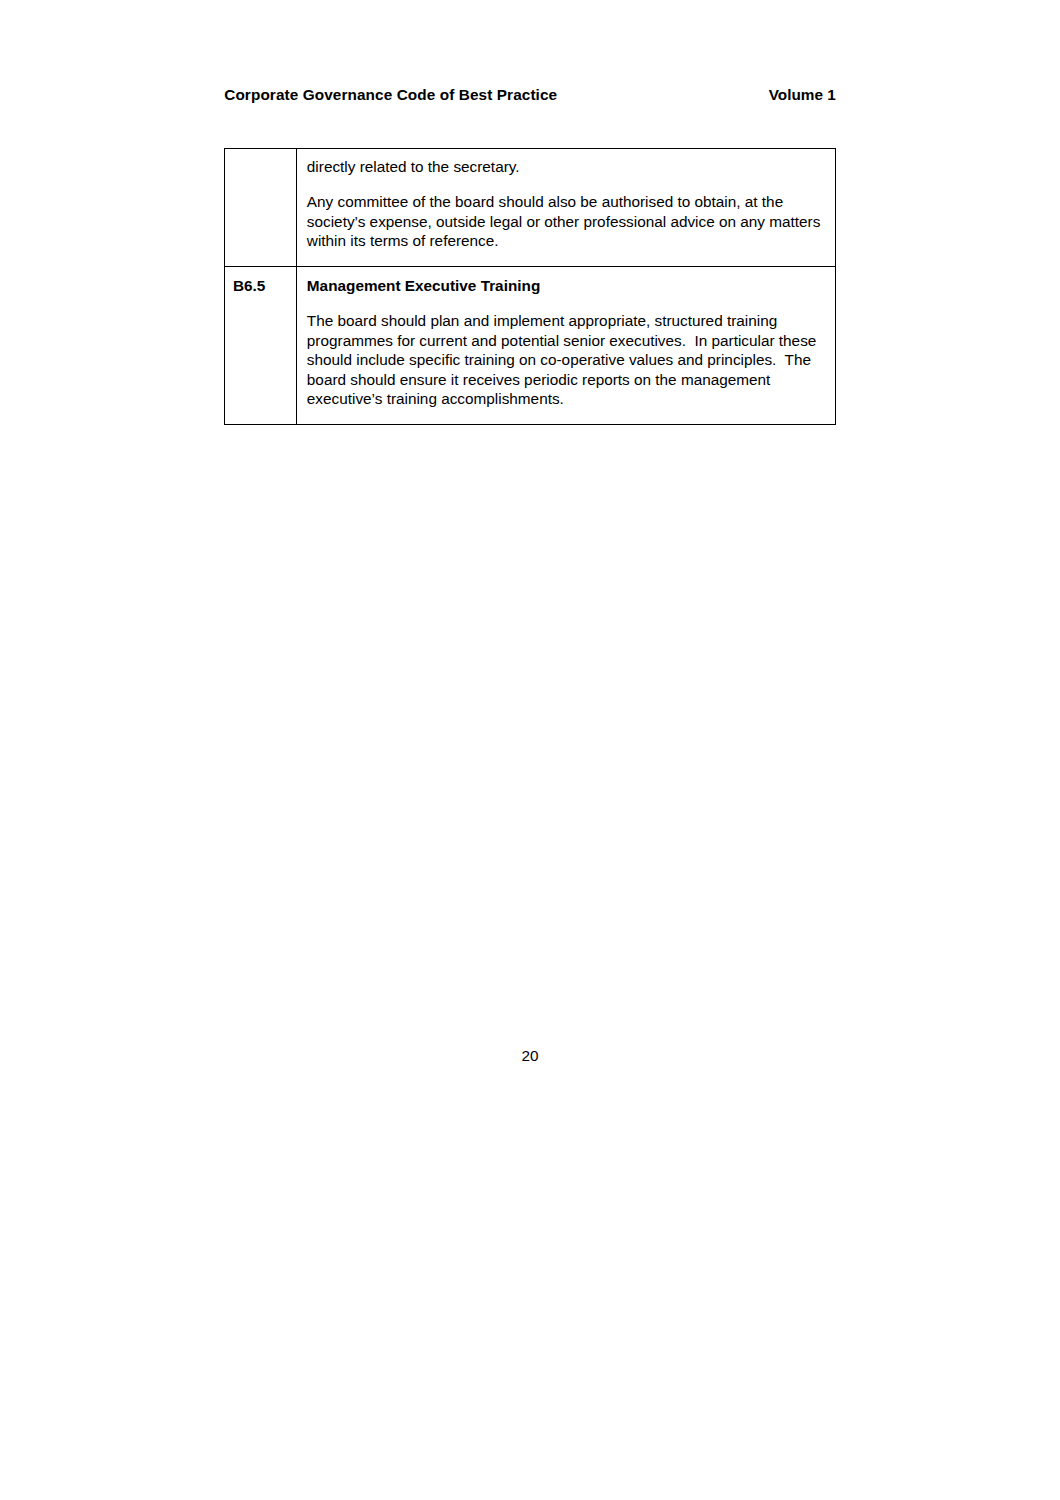Corporate Governance Code of Best Practice Volume 1
| | directly related to the secretary. Any committee of the board should also be authorised to obtain, at the society’s expense, outside legal or other professional advice on any matters within its terms of reference. |
| B6.5 | Management Executive Training The board should plan and implement appropriate, structured training programmes for current and potential senior executives. In particular these should include specific training on co-operative values and principles. The board should ensure it receives periodic reports on the management executive’s training accomplishments. |
20